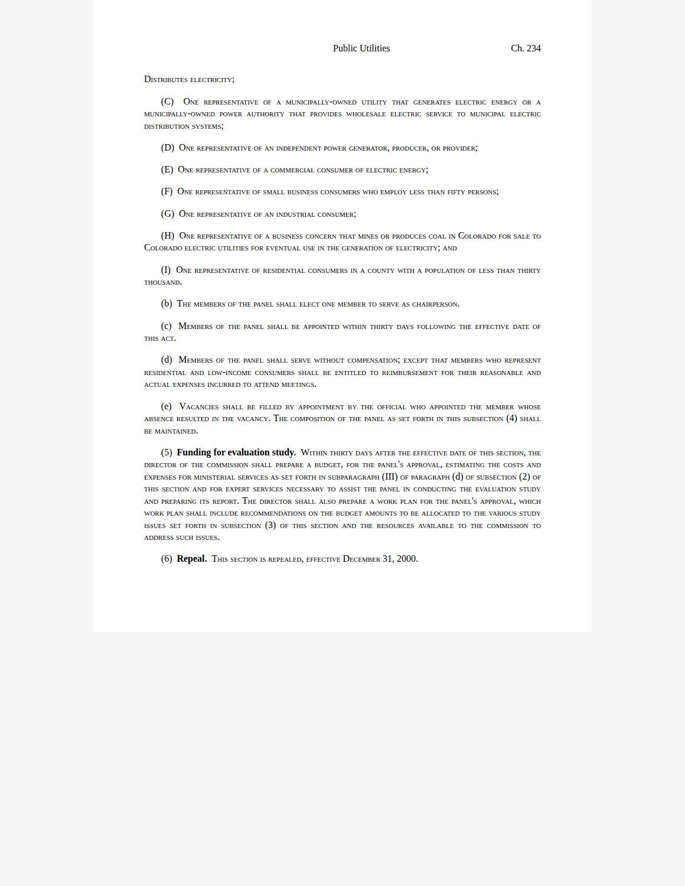Public Utilities Ch. 234
Distributes electricity;
(C) One representative of a municipally-owned utility that generates electric energy or a municipally-owned power authority that provides wholesale electric service to municipal electric distribution systems;
(D) One representative of an independent power generator, producer, or provider;
(E) One representative of a commercial consumer of electric energy;
(F) One representative of small business consumers who employ less than fifty persons;
(G) One representative of an industrial consumer;
(H) One representative of a business concern that mines or produces coal in Colorado for sale to Colorado electric utilities for eventual use in the generation of electricity; and
(I) One representative of residential consumers in a county with a population of less than thirty thousand.
(b) The members of the panel shall elect one member to serve as chairperson.
(c) Members of the panel shall be appointed within thirty days following the effective date of this act.
(d) Members of the panel shall serve without compensation; except that members who represent residential and low-income consumers shall be entitled to reimbursement for their reasonable and actual expenses incurred to attend meetings.
(e) Vacancies shall be filled by appointment by the official who appointed the member whose absence resulted in the vacancy. The composition of the panel as set forth in this subsection (4) shall be maintained.
(5) Funding for evaluation study. Within thirty days after the effective date of this section, the director of the commission shall prepare a budget, for the panel's approval, estimating the costs and expenses for ministerial services as set forth in subparagraph (III) of paragraph (d) of subsection (2) of this section and for expert services necessary to assist the panel in conducting the evaluation study and preparing its report. The director shall also prepare a work plan for the panel's approval, which work plan shall include recommendations on the budget amounts to be allocated to the various study issues set forth in subsection (3) of this section and the resources available to the commission to address such issues.
(6) Repeal. This section is repealed, effective December 31, 2000.